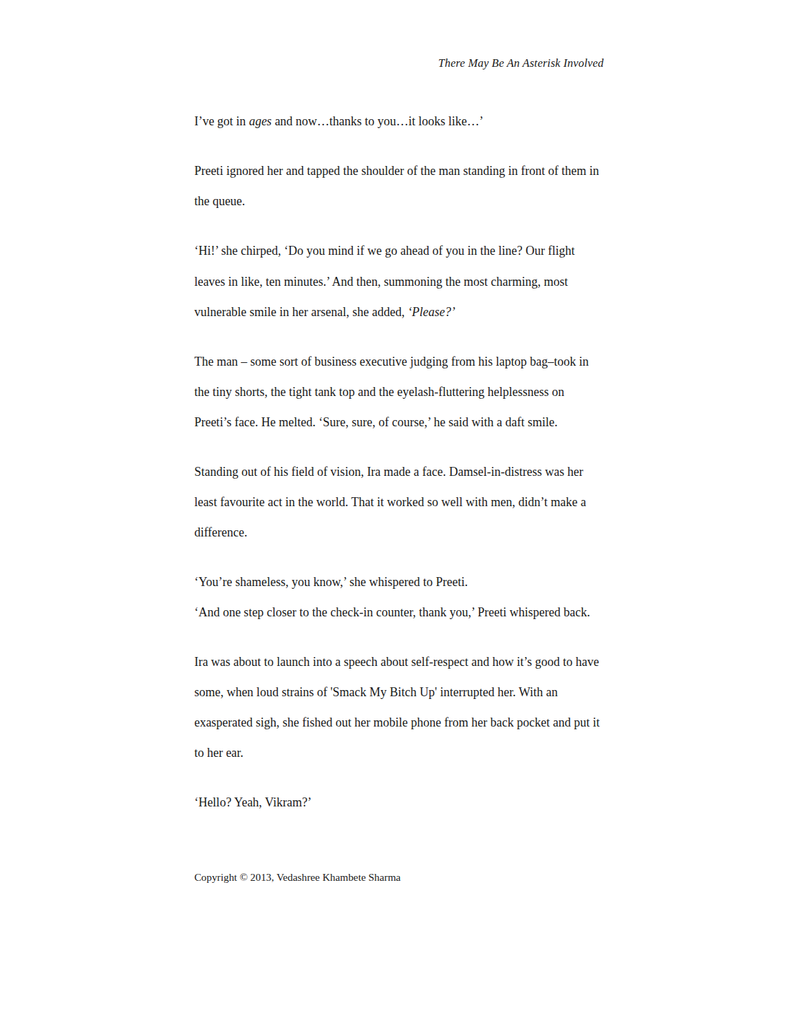There May Be An Asterisk Involved
I’ve got in ages and now…thanks to you…it looks like…’
Preeti ignored her and tapped the shoulder of the man standing in front of them in the queue.
‘Hi!’ she chirped, ‘Do you mind if we go ahead of you in the line? Our flight leaves in like, ten minutes.’ And then, summoning the most charming, most vulnerable smile in her arsenal, she added, ‘Please?’
The man – some sort of business executive judging from his laptop bag–took in the tiny shorts, the tight tank top and the eyelash-fluttering helplessness on Preeti’s face. He melted. ‘Sure, sure, of course,’ he said with a daft smile.
Standing out of his field of vision, Ira made a face. Damsel-in-distress was her least favourite act in the world. That it worked so well with men, didn’t make a difference.
‘You’re shameless, you know,’ she whispered to Preeti.
‘And one step closer to the check-in counter, thank you,’ Preeti whispered back.
Ira was about to launch into a speech about self-respect and how it’s good to have some, when loud strains of 'Smack My Bitch Up' interrupted her. With an exasperated sigh, she fished out her mobile phone from her back pocket and put it to her ear.
‘Hello? Yeah, Vikram?’
Copyright © 2013, Vedashree Khambete Sharma